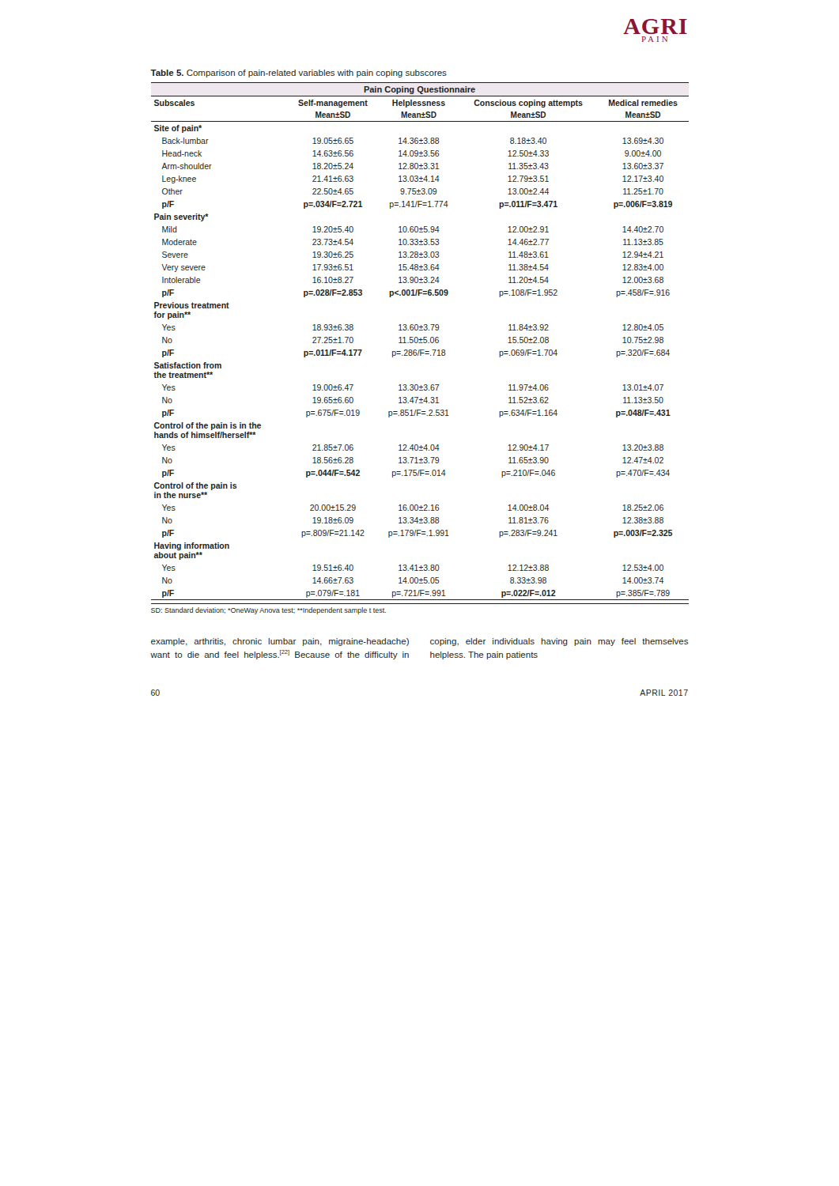AGRI
PAIN
Table 5. Comparison of pain-related variables with pain coping subscores
| Pain Coping Questionnaire |
| Subscales | Self-management | Helplessness | Conscious coping attempts | Medical remedies |
| | Mean±SD | Mean±SD | Mean±SD | Mean±SD |
| Site of pain* | | | | |
| Back-lumbar | 19.05±6.65 | 14.36±3.88 | 8.18±3.40 | 13.69±4.30 |
| Head-neck | 14.63±6.56 | 14.09±3.56 | 12.50±4.33 | 9.00±4.00 |
| Arm-shoulder | 18.20±5.24 | 12.80±3.31 | 11.35±3.43 | 13.60±3.37 |
| Leg-knee | 21.41±6.63 | 13.03±4.14 | 12.79±3.51 | 12.17±3.40 |
| Other | 22.50±4.65 | 9.75±3.09 | 13.00±2.44 | 11.25±1.70 |
| p/F | p=.034/F=2.721 | p=.141/F=1.774 | p=.011/F=3.471 | p=.006/F=3.819 |
| Pain severity* | | | | |
| Mild | 19.20±5.40 | 10.60±5.94 | 12.00±2.91 | 14.40±2.70 |
| Moderate | 23.73±4.54 | 10.33±3.53 | 14.46±2.77 | 11.13±3.85 |
| Severe | 19.30±6.25 | 13.28±3.03 | 11.48±3.61 | 12.94±4.21 |
| Very severe | 17.93±6.51 | 15.48±3.64 | 11.38±4.54 | 12.83±4.00 |
| Intolerable | 16.10±8.27 | 13.90±3.24 | 11.20±4.54 | 12.00±3.68 |
| p/F | p=.028/F=2.853 | p<.001/F=6.509 | p=.108/F=1.952 | p=.458/F=.916 |
| Previous treatment for pain** | | | | |
| Yes | 18.93±6.38 | 13.60±3.79 | 11.84±3.92 | 12.80±4.05 |
| No | 27.25±1.70 | 11.50±5.06 | 15.50±2.08 | 10.75±2.98 |
| p/F | p=.011/F=4.177 | p=.286/F=.718 | p=.069/F=1.704 | p=.320/F=.684 |
| Satisfaction from the treatment** | | | | |
| Yes | 19.00±6.47 | 13.30±3.67 | 11.97±4.06 | 13.01±4.07 |
| No | 19.65±6.60 | 13.47±4.31 | 11.52±3.62 | 11.13±3.50 |
| p/F | p=.675/F=.019 | p=.851/F=.2.531 | p=.634/F=1.164 | p=.048/F=.431 |
| Control of the pain is in the hands of himself/herself** | | | | |
| Yes | 21.85±7.06 | 12.40±4.04 | 12.90±4.17 | 13.20±3.88 |
| No | 18.56±6.28 | 13.71±3.79 | 11.65±3.90 | 12.47±4.02 |
| p/F | p=.044/F=.542 | p=.175/F=.014 | p=.210/F=.046 | p=.470/F=.434 |
| Control of the pain is in the nurse** | | | | |
| Yes | 20.00±15.29 | 16.00±2.16 | 14.00±8.04 | 18.25±2.06 |
| No | 19.18±6.09 | 13.34±3.88 | 11.81±3.76 | 12.38±3.88 |
| p/F | p=.809/F=21.142 | p=.179/F=.1.991 | p=.283/F=9.241 | p=.003/F=2.325 |
| Having information about pain** | | | | |
| Yes | 19.51±6.40 | 13.41±3.80 | 12.12±3.88 | 12.53±4.00 |
| No | 14.66±7.63 | 14.00±5.05 | 8.33±3.98 | 14.00±3.74 |
| p/F | p=.079/F=.181 | p=.721/F=.991 | p=.022/F=.012 | p=.385/F=.789 |
SD: Standard deviation; *OneWay Anova test; **Independent sample t test.
example, arthritis, chronic lumbar pain, migraine-headache) want to die and feel helpless.[22] Because of the difficulty in coping, elder individuals having pain may feel themselves helpless. The pain patients
60
APRIL 2017